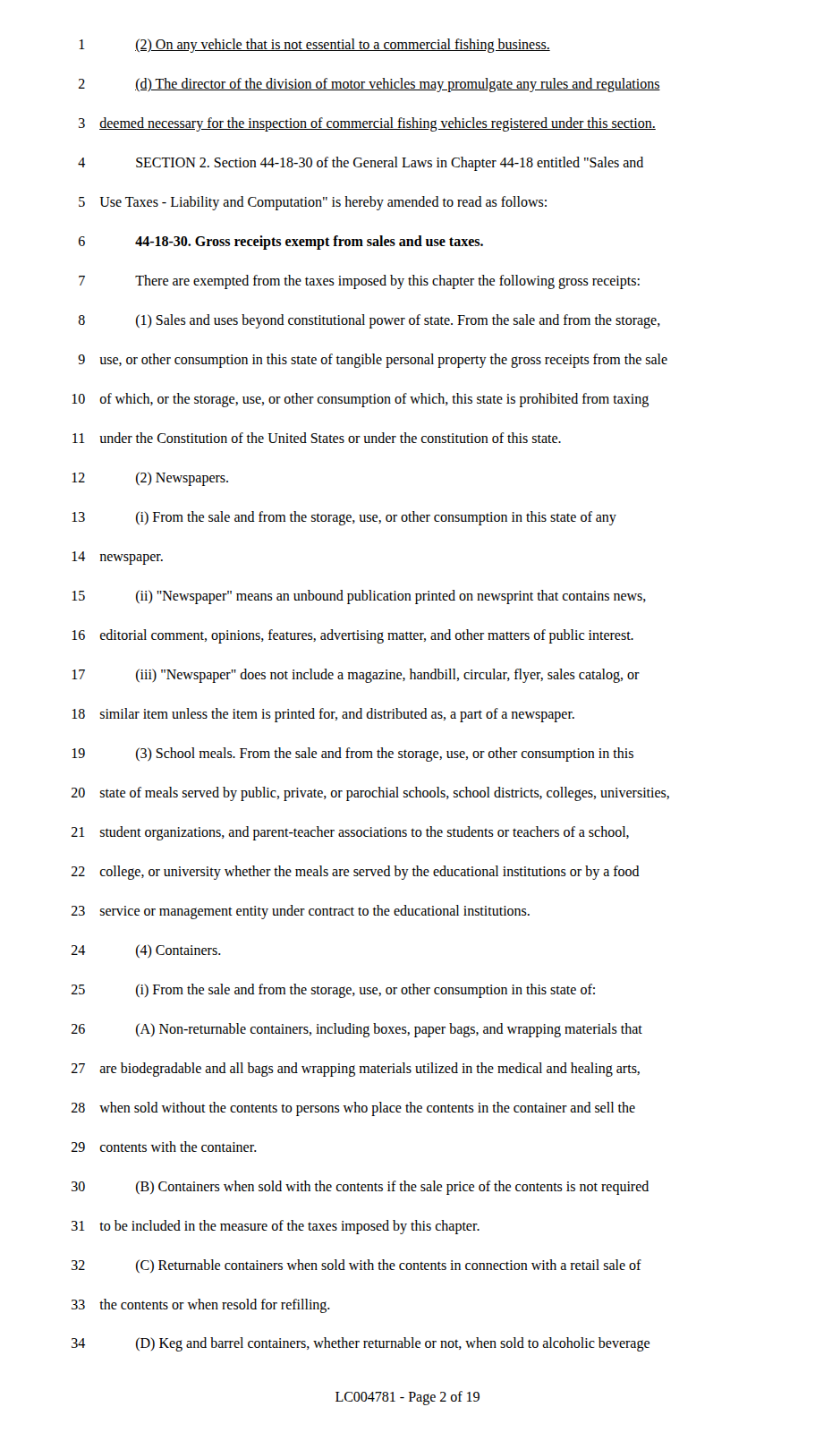(2) On any vehicle that is not essential to a commercial fishing business.
(d) The director of the division of motor vehicles may promulgate any rules and regulations
deemed necessary for the inspection of commercial fishing vehicles registered under this section.
SECTION 2. Section 44-18-30 of the General Laws in Chapter 44-18 entitled "Sales and
Use Taxes - Liability and Computation" is hereby amended to read as follows:
44-18-30. Gross receipts exempt from sales and use taxes.
There are exempted from the taxes imposed by this chapter the following gross receipts:
(1) Sales and uses beyond constitutional power of state. From the sale and from the storage,
use, or other consumption in this state of tangible personal property the gross receipts from the sale
of which, or the storage, use, or other consumption of which, this state is prohibited from taxing
under the Constitution of the United States or under the constitution of this state.
(2) Newspapers.
(i) From the sale and from the storage, use, or other consumption in this state of any
newspaper.
(ii) "Newspaper" means an unbound publication printed on newsprint that contains news,
editorial comment, opinions, features, advertising matter, and other matters of public interest.
(iii) "Newspaper" does not include a magazine, handbill, circular, flyer, sales catalog, or
similar item unless the item is printed for, and distributed as, a part of a newspaper.
(3) School meals. From the sale and from the storage, use, or other consumption in this
state of meals served by public, private, or parochial schools, school districts, colleges, universities,
student organizations, and parent-teacher associations to the students or teachers of a school,
college, or university whether the meals are served by the educational institutions or by a food
service or management entity under contract to the educational institutions.
(4) Containers.
(i) From the sale and from the storage, use, or other consumption in this state of:
(A) Non-returnable containers, including boxes, paper bags, and wrapping materials that
are biodegradable and all bags and wrapping materials utilized in the medical and healing arts,
when sold without the contents to persons who place the contents in the container and sell the
contents with the container.
(B) Containers when sold with the contents if the sale price of the contents is not required
to be included in the measure of the taxes imposed by this chapter.
(C) Returnable containers when sold with the contents in connection with a retail sale of
the contents or when resold for refilling.
(D) Keg and barrel containers, whether returnable or not, when sold to alcoholic beverage
LC004781 - Page 2 of 19